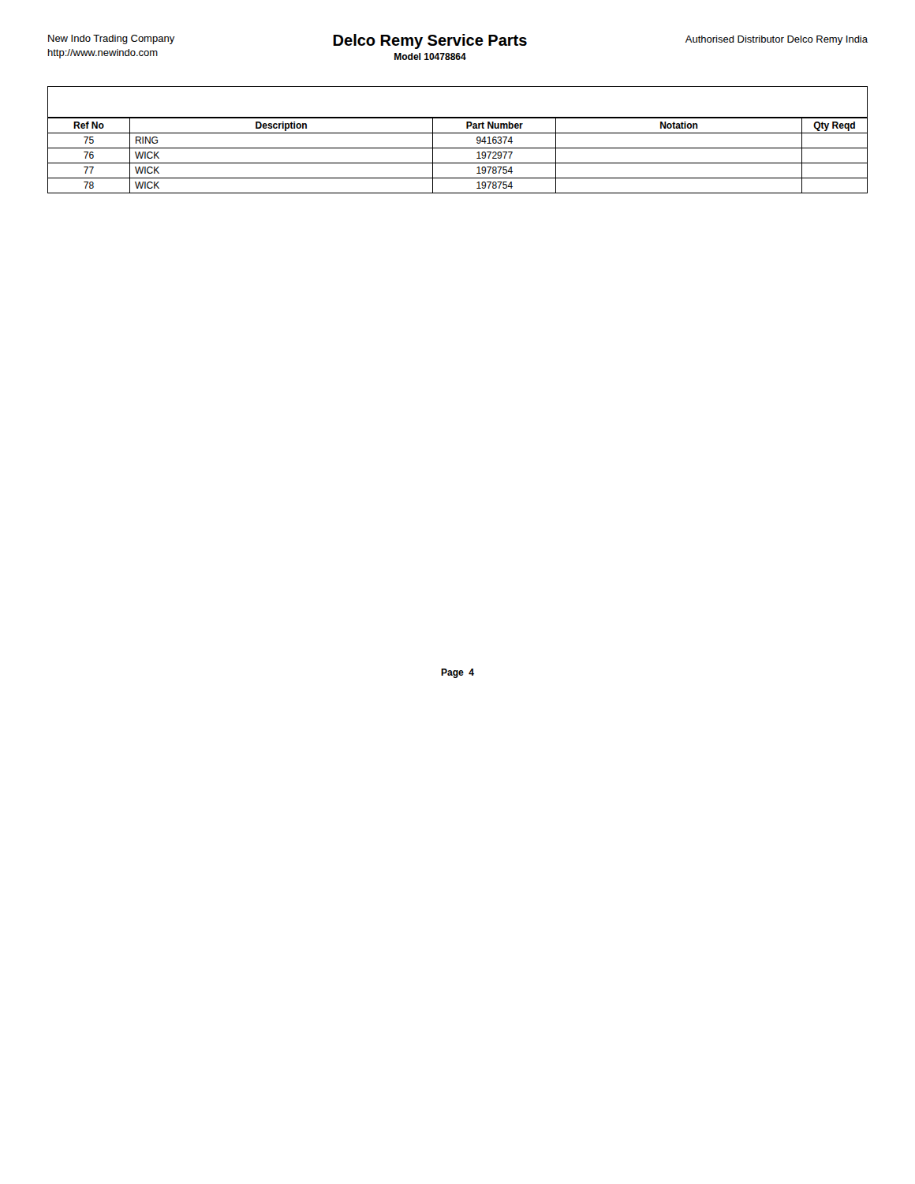New Indo Trading Company
http://www.newindo.com
Delco Remy Service Parts
Model 10478864
Authorised Distributor Delco Remy India
| Ref No | Description | Part Number | Notation | Qty Reqd |
| --- | --- | --- | --- | --- |
| 75 | RING | 9416374 | | |
| 76 | WICK | 1972977 | | |
| 77 | WICK | 1978754 | | |
| 78 | WICK | 1978754 | | |
Page 4